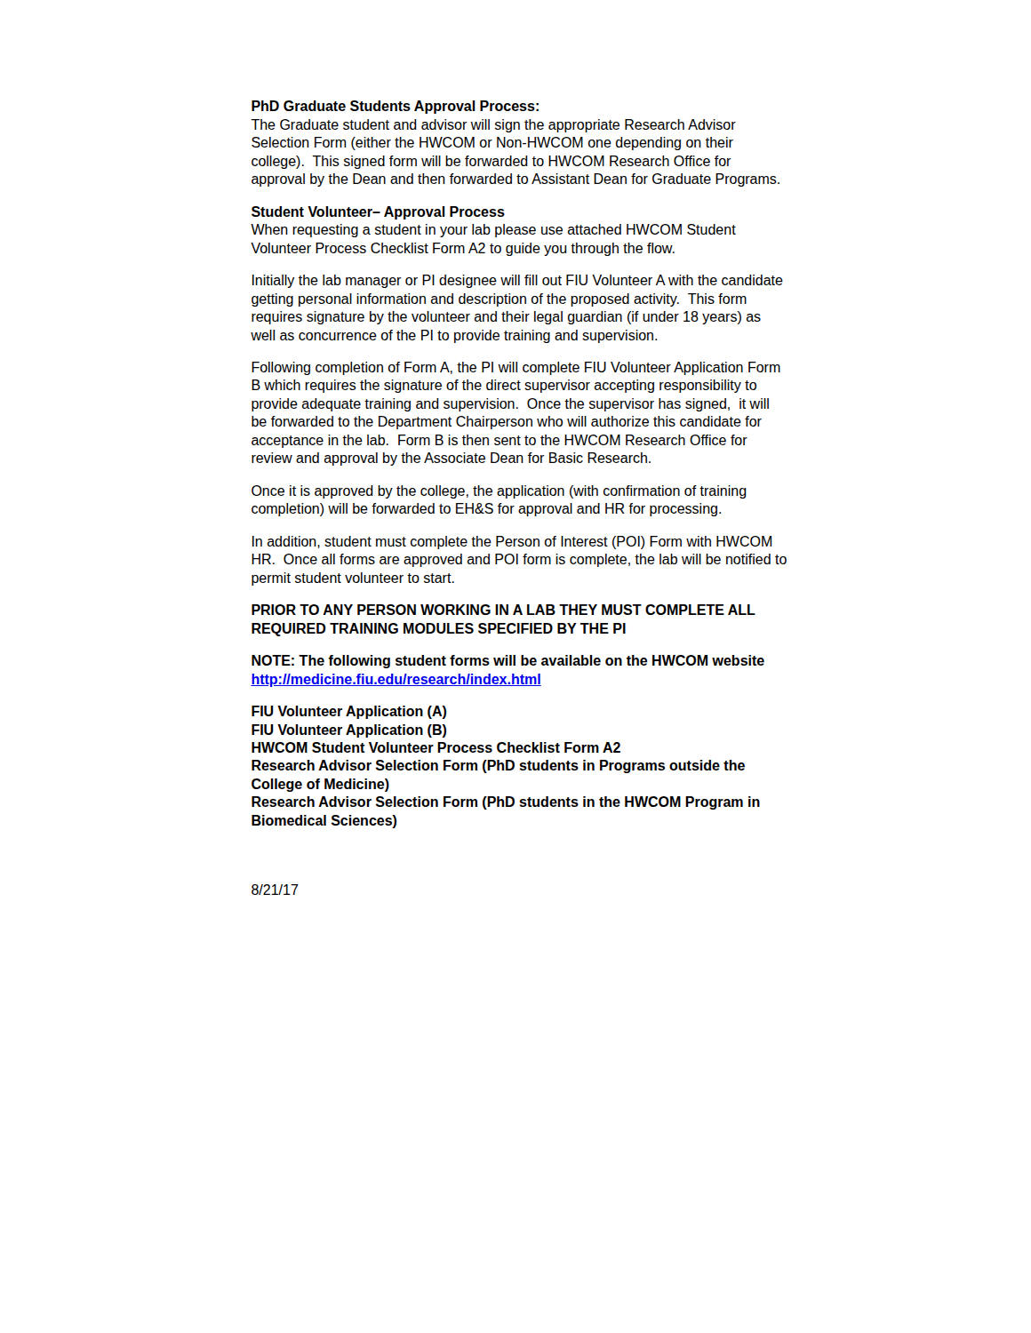PhD Graduate Students Approval Process:
The Graduate student and advisor will sign the appropriate Research Advisor Selection Form (either the HWCOM or Non-HWCOM one depending on their college). This signed form will be forwarded to HWCOM Research Office for approval by the Dean and then forwarded to Assistant Dean for Graduate Programs.
Student Volunteer– Approval Process
When requesting a student in your lab please use attached HWCOM Student Volunteer Process Checklist Form A2 to guide you through the flow.
Initially the lab manager or PI designee will fill out FIU Volunteer A with the candidate getting personal information and description of the proposed activity. This form requires signature by the volunteer and their legal guardian (if under 18 years) as well as concurrence of the PI to provide training and supervision.
Following completion of Form A, the PI will complete FIU Volunteer Application Form B which requires the signature of the direct supervisor accepting responsibility to provide adequate training and supervision. Once the supervisor has signed, it will be forwarded to the Department Chairperson who will authorize this candidate for acceptance in the lab. Form B is then sent to the HWCOM Research Office for review and approval by the Associate Dean for Basic Research.
Once it is approved by the college, the application (with confirmation of training completion) will be forwarded to EH&S for approval and HR for processing.
In addition, student must complete the Person of Interest (POI) Form with HWCOM HR. Once all forms are approved and POI form is complete, the lab will be notified to permit student volunteer to start.
PRIOR TO ANY PERSON WORKING IN A LAB THEY MUST COMPLETE ALL REQUIRED TRAINING MODULES SPECIFIED BY THE PI
NOTE: The following student forms will be available on the HWCOM website
http://medicine.fiu.edu/research/index.html
FIU Volunteer Application (A)
FIU Volunteer Application (B)
HWCOM Student Volunteer Process Checklist Form A2
Research Advisor Selection Form (PhD students in Programs outside the College of Medicine)
Research Advisor Selection Form (PhD students in the HWCOM Program in Biomedical Sciences)
8/21/17